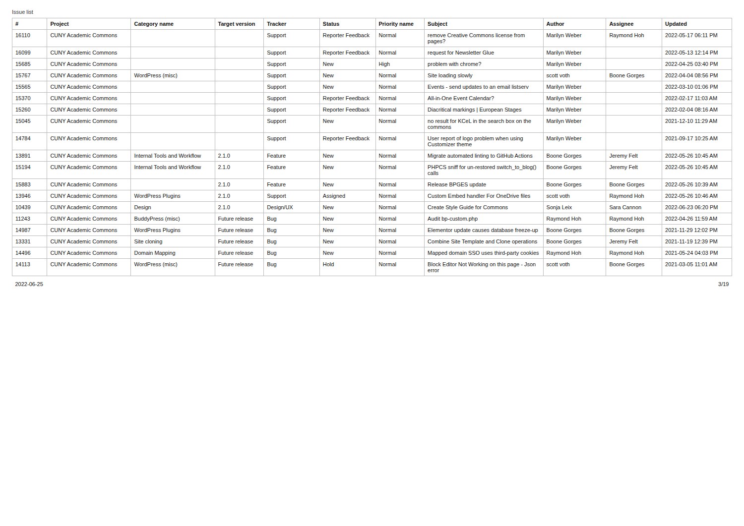Issue list
| # | Project | Category name | Target version | Tracker | Status | Priority name | Subject | Author | Assignee | Updated |
| --- | --- | --- | --- | --- | --- | --- | --- | --- | --- | --- |
| 16110 | CUNY Academic Commons | | | Support | Reporter Feedback | Normal | remove Creative Commons license from pages? | Marilyn Weber | Raymond Hoh | 2022-05-17 06:11 PM |
| 16099 | CUNY Academic Commons | | | Support | Reporter Feedback | Normal | request for Newsletter Glue | Marilyn Weber | | 2022-05-13 12:14 PM |
| 15685 | CUNY Academic Commons | | | Support | New | High | problem with chrome? | Marilyn Weber | | 2022-04-25 03:40 PM |
| 15767 | CUNY Academic Commons | WordPress (misc) | | Support | New | Normal | Site loading slowly | scott voth | Boone Gorges | 2022-04-04 08:56 PM |
| 15565 | CUNY Academic Commons | | | Support | New | Normal | Events - send updates to an email listserv | Marilyn Weber | | 2022-03-10 01:06 PM |
| 15370 | CUNY Academic Commons | | | Support | Reporter Feedback | Normal | All-in-One Event Calendar? | Marilyn Weber | | 2022-02-17 11:03 AM |
| 15260 | CUNY Academic Commons | | | Support | Reporter Feedback | Normal | Diacritical markings / European Stages | Marilyn Weber | | 2022-02-04 08:16 AM |
| 15045 | CUNY Academic Commons | | | Support | New | Normal | no result for KCeL in the search box on the commons | Marilyn Weber | | 2021-12-10 11:29 AM |
| 14784 | CUNY Academic Commons | | | Support | Reporter Feedback | Normal | User report of logo problem when using Customizer theme | Marilyn Weber | | 2021-09-17 10:25 AM |
| 13891 | CUNY Academic Commons | Internal Tools and Workflow | 2.1.0 | Feature | New | Normal | Migrate automated linting to GitHub Actions | Boone Gorges | Jeremy Felt | 2022-05-26 10:45 AM |
| 15194 | CUNY Academic Commons | Internal Tools and Workflow | 2.1.0 | Feature | New | Normal | PHPCS sniff for un-restored switch_to_blog() calls | Boone Gorges | Jeremy Felt | 2022-05-26 10:45 AM |
| 15883 | CUNY Academic Commons | | 2.1.0 | Feature | New | Normal | Release BPGES update | Boone Gorges | Boone Gorges | 2022-05-26 10:39 AM |
| 13946 | CUNY Academic Commons | WordPress Plugins | 2.1.0 | Support | Assigned | Normal | Custom Embed handler For OneDrive files | scott voth | Raymond Hoh | 2022-05-26 10:46 AM |
| 10439 | CUNY Academic Commons | Design | 2.1.0 | Design/UX | New | Normal | Create Style Guide for Commons | Sonja Leix | Sara Cannon | 2022-06-23 06:20 PM |
| 11243 | CUNY Academic Commons | BuddyPress (misc) | Future release | Bug | New | Normal | Audit bp-custom.php | Raymond Hoh | Raymond Hoh | 2022-04-26 11:59 AM |
| 14987 | CUNY Academic Commons | WordPress Plugins | Future release | Bug | New | Normal | Elementor update causes database freeze-up | Boone Gorges | Boone Gorges | 2021-11-29 12:02 PM |
| 13331 | CUNY Academic Commons | Site cloning | Future release | Bug | New | Normal | Combine Site Template and Clone operations | Boone Gorges | Jeremy Felt | 2021-11-19 12:39 PM |
| 14496 | CUNY Academic Commons | Domain Mapping | Future release | Bug | New | Normal | Mapped domain SSO uses third-party cookies | Raymond Hoh | Raymond Hoh | 2021-05-24 04:03 PM |
| 14113 | CUNY Academic Commons | WordPress (misc) | Future release | Bug | Hold | Normal | Block Editor Not Working on this page - Json error | scott voth | Boone Gorges | 2021-03-05 11:01 AM |
| 2022-06-25 3/19 |